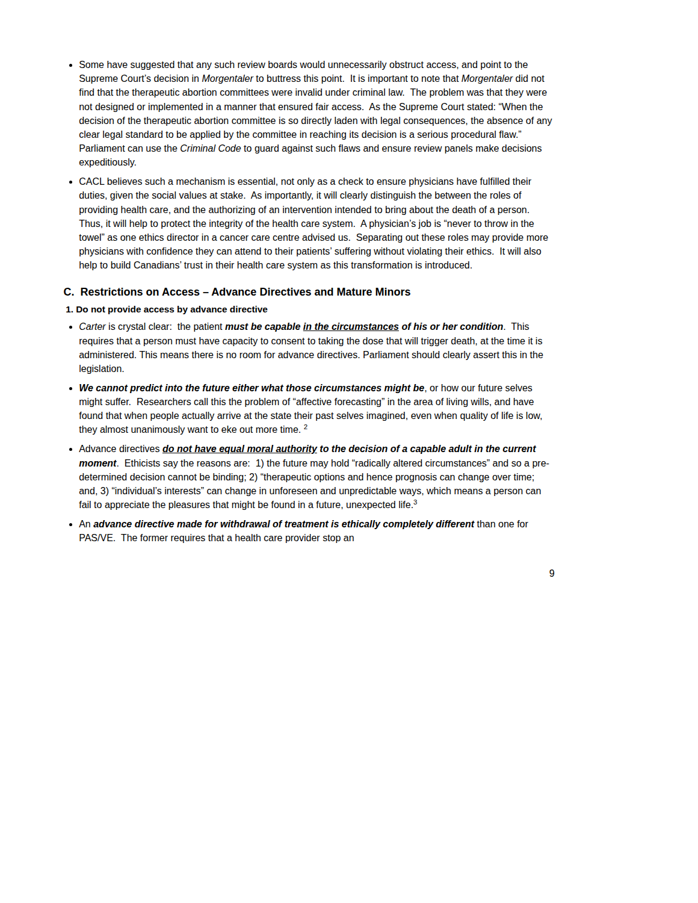Some have suggested that any such review boards would unnecessarily obstruct access, and point to the Supreme Court’s decision in Morgentaler to buttress this point. It is important to note that Morgentaler did not find that the therapeutic abortion committees were invalid under criminal law. The problem was that they were not designed or implemented in a manner that ensured fair access. As the Supreme Court stated: “When the decision of the therapeutic abortion committee is so directly laden with legal consequences, the absence of any clear legal standard to be applied by the committee in reaching its decision is a serious procedural flaw.” Parliament can use the Criminal Code to guard against such flaws and ensure review panels make decisions expeditiously.
CACL believes such a mechanism is essential, not only as a check to ensure physicians have fulfilled their duties, given the social values at stake. As importantly, it will clearly distinguish the between the roles of providing health care, and the authorizing of an intervention intended to bring about the death of a person. Thus, it will help to protect the integrity of the health care system. A physician’s job is “never to throw in the towel” as one ethics director in a cancer care centre advised us. Separating out these roles may provide more physicians with confidence they can attend to their patients’ suffering without violating their ethics. It will also help to build Canadians’ trust in their health care system as this transformation is introduced.
C. Restrictions on Access – Advance Directives and Mature Minors
Do not provide access by advance directive
Carter is crystal clear: the patient must be capable in the circumstances of his or her condition. This requires that a person must have capacity to consent to taking the dose that will trigger death, at the time it is administered. This means there is no room for advance directives. Parliament should clearly assert this in the legislation.
We cannot predict into the future either what those circumstances might be, or how our future selves might suffer. Researchers call this the problem of “affective forecasting” in the area of living wills, and have found that when people actually arrive at the state their past selves imagined, even when quality of life is low, they almost unanimously want to eke out more time. 2
Advance directives do not have equal moral authority to the decision of a capable adult in the current moment. Ethicists say the reasons are: 1) the future may hold “radically altered circumstances” and so a pre-determined decision cannot be binding; 2) “therapeutic options and hence prognosis can change over time; and, 3) “individual’s interests” can change in unforeseen and unpredictable ways, which means a person can fail to appreciate the pleasures that might be found in a future, unexpected life.3
An advance directive made for withdrawal of treatment is ethically completely different than one for PAS/VE. The former requires that a health care provider stop an
9